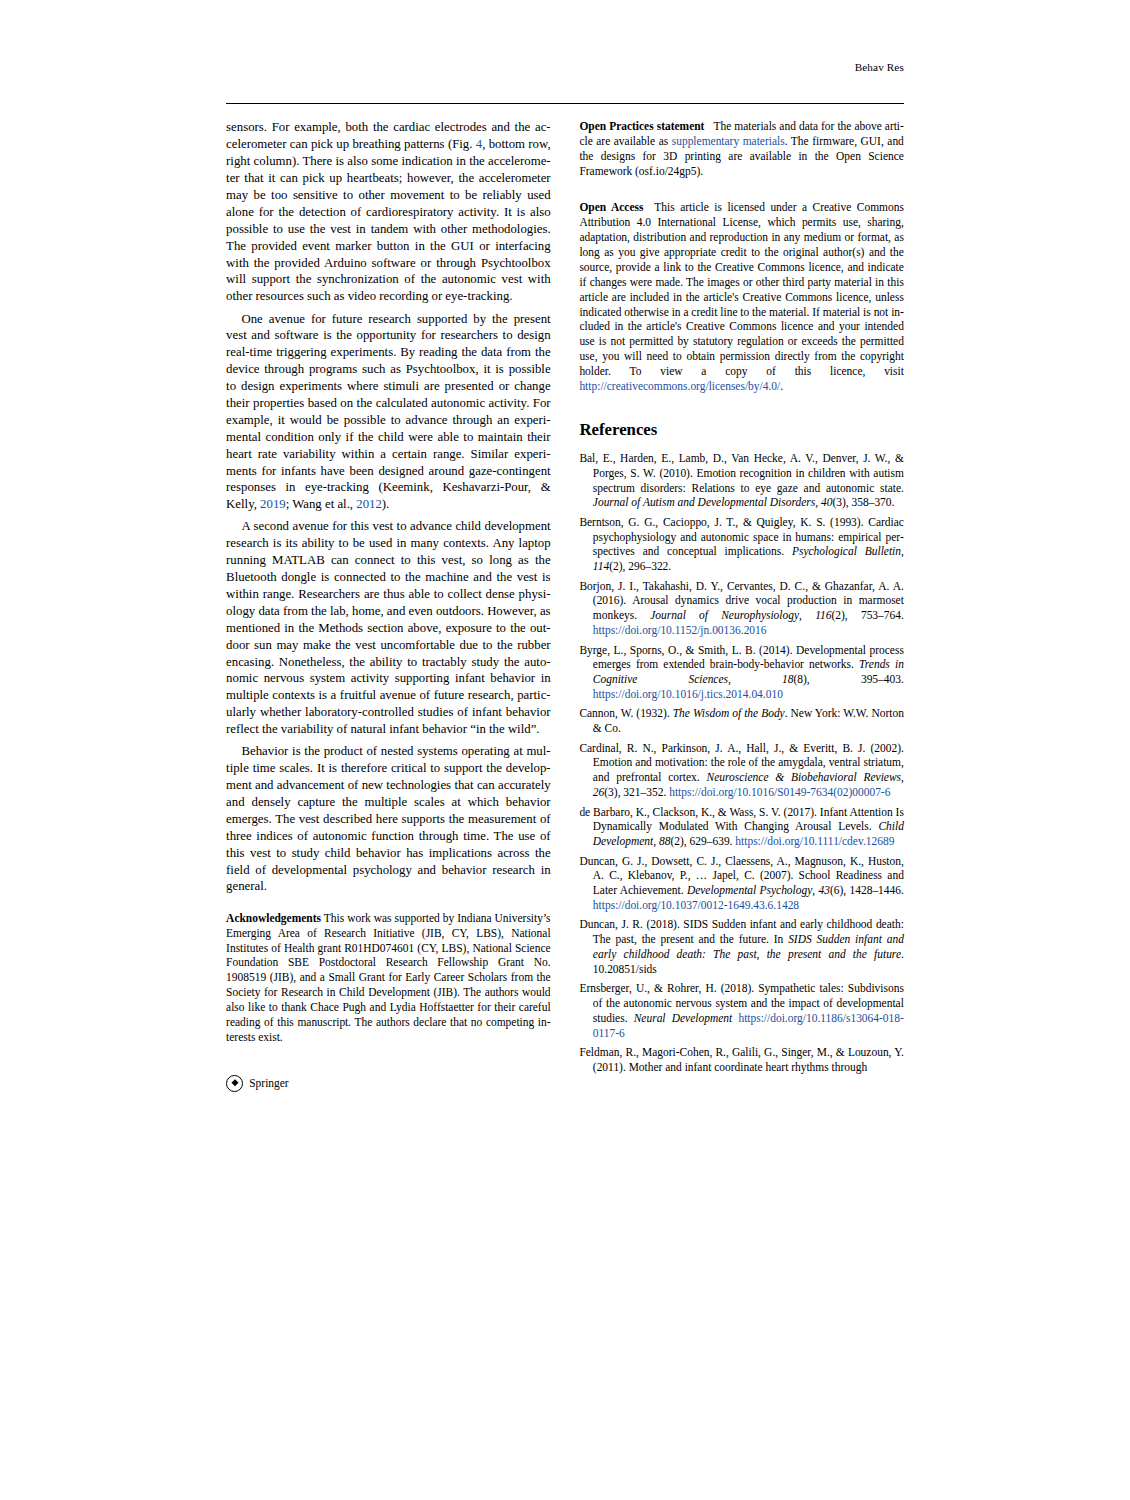Behav Res
sensors. For example, both the cardiac electrodes and the accelerometer can pick up breathing patterns (Fig. 4, bottom row, right column). There is also some indication in the accelerometer that it can pick up heartbeats; however, the accelerometer may be too sensitive to other movement to be reliably used alone for the detection of cardiorespiratory activity. It is also possible to use the vest in tandem with other methodologies. The provided event marker button in the GUI or interfacing with the provided Arduino software or through Psychtoolbox will support the synchronization of the autonomic vest with other resources such as video recording or eye-tracking.
One avenue for future research supported by the present vest and software is the opportunity for researchers to design real-time triggering experiments. By reading the data from the device through programs such as Psychtoolbox, it is possible to design experiments where stimuli are presented or change their properties based on the calculated autonomic activity. For example, it would be possible to advance through an experimental condition only if the child were able to maintain their heart rate variability within a certain range. Similar experiments for infants have been designed around gaze-contingent responses in eye-tracking (Keemink, Keshavarzi-Pour, & Kelly, 2019; Wang et al., 2012).
A second avenue for this vest to advance child development research is its ability to be used in many contexts. Any laptop running MATLAB can connect to this vest, so long as the Bluetooth dongle is connected to the machine and the vest is within range. Researchers are thus able to collect dense physiology data from the lab, home, and even outdoors. However, as mentioned in the Methods section above, exposure to the outdoor sun may make the vest uncomfortable due to the rubber encasing. Nonetheless, the ability to tractably study the autonomic nervous system activity supporting infant behavior in multiple contexts is a fruitful avenue of future research, particularly whether laboratory-controlled studies of infant behavior reflect the variability of natural infant behavior “in the wild”.
Behavior is the product of nested systems operating at multiple time scales. It is therefore critical to support the development and advancement of new technologies that can accurately and densely capture the multiple scales at which behavior emerges. The vest described here supports the measurement of three indices of autonomic function through time. The use of this vest to study child behavior has implications across the field of developmental psychology and behavior research in general.
Acknowledgements This work was supported by Indiana University’s Emerging Area of Research Initiative (JIB, CY, LBS), National Institutes of Health grant R01HD074601 (CY, LBS), National Science Foundation SBE Postdoctoral Research Fellowship Grant No. 1908519 (JIB), and a Small Grant for Early Career Scholars from the Society for Research in Child Development (JIB). The authors would also like to thank Chace Pugh and Lydia Hoffstaetter for their careful reading of this manuscript. The authors declare that no competing interests exist.
Open Practices statement The materials and data for the above article are available as supplementary materials. The firmware, GUI, and the designs for 3D printing are available in the Open Science Framework (osf.io/24gp5).
Open Access This article is licensed under a Creative Commons Attribution 4.0 International License, which permits use, sharing, adaptation, distribution and reproduction in any medium or format, as long as you give appropriate credit to the original author(s) and the source, provide a link to the Creative Commons licence, and indicate if changes were made. The images or other third party material in this article are included in the article's Creative Commons licence, unless indicated otherwise in a credit line to the material. If material is not included in the article's Creative Commons licence and your intended use is not permitted by statutory regulation or exceeds the permitted use, you will need to obtain permission directly from the copyright holder. To view a copy of this licence, visit http://creativecommons.org/licenses/by/4.0/.
References
Bal, E., Harden, E., Lamb, D., Van Hecke, A. V., Denver, J. W., & Porges, S. W. (2010). Emotion recognition in children with autism spectrum disorders: Relations to eye gaze and autonomic state. Journal of Autism and Developmental Disorders, 40(3), 358–370.
Berntson, G. G., Cacioppo, J. T., & Quigley, K. S. (1993). Cardiac psychophysiology and autonomic space in humans: empirical perspectives and conceptual implications. Psychological Bulletin, 114(2), 296–322.
Borjon, J. I., Takahashi, D. Y., Cervantes, D. C., & Ghazanfar, A. A. (2016). Arousal dynamics drive vocal production in marmoset monkeys. Journal of Neurophysiology, 116(2), 753–764. https://doi.org/10.1152/jn.00136.2016
Byrge, L., Sporns, O., & Smith, L. B. (2014). Developmental process emerges from extended brain-body-behavior networks. Trends in Cognitive Sciences, 18(8), 395–403. https://doi.org/10.1016/j.tics.2014.04.010
Cannon, W. (1932). The Wisdom of the Body. New York: W.W. Norton & Co.
Cardinal, R. N., Parkinson, J. A., Hall, J., & Everitt, B. J. (2002). Emotion and motivation: the role of the amygdala, ventral striatum, and prefrontal cortex. Neuroscience & Biobehavioral Reviews, 26(3), 321–352. https://doi.org/10.1016/S0149-7634(02)00007-6
de Barbaro, K., Clackson, K., & Wass, S. V. (2017). Infant Attention Is Dynamically Modulated With Changing Arousal Levels. Child Development, 88(2), 629–639. https://doi.org/10.1111/cdev.12689
Duncan, G. J., Dowsett, C. J., Claessens, A., Magnuson, K., Huston, A. C., Klebanov, P., … Japel, C. (2007). School Readiness and Later Achievement. Developmental Psychology, 43(6), 1428–1446. https://doi.org/10.1037/0012-1649.43.6.1428
Duncan, J. R. (2018). SIDS Sudden infant and early childhood death: The past, the present and the future. In SIDS Sudden infant and early childhood death: The past, the present and the future. 10.20851/sids
Ernsberger, U., & Rohrer, H. (2018). Sympathetic tales: Subdivisons of the autonomic nervous system and the impact of developmental studies. Neural Development https://doi.org/10.1186/s13064-018-0117-6
Feldman, R., Magori-Cohen, R., Galili, G., Singer, M., & Louzoun, Y. (2011). Mother and infant coordinate heart rhythms through
Springer